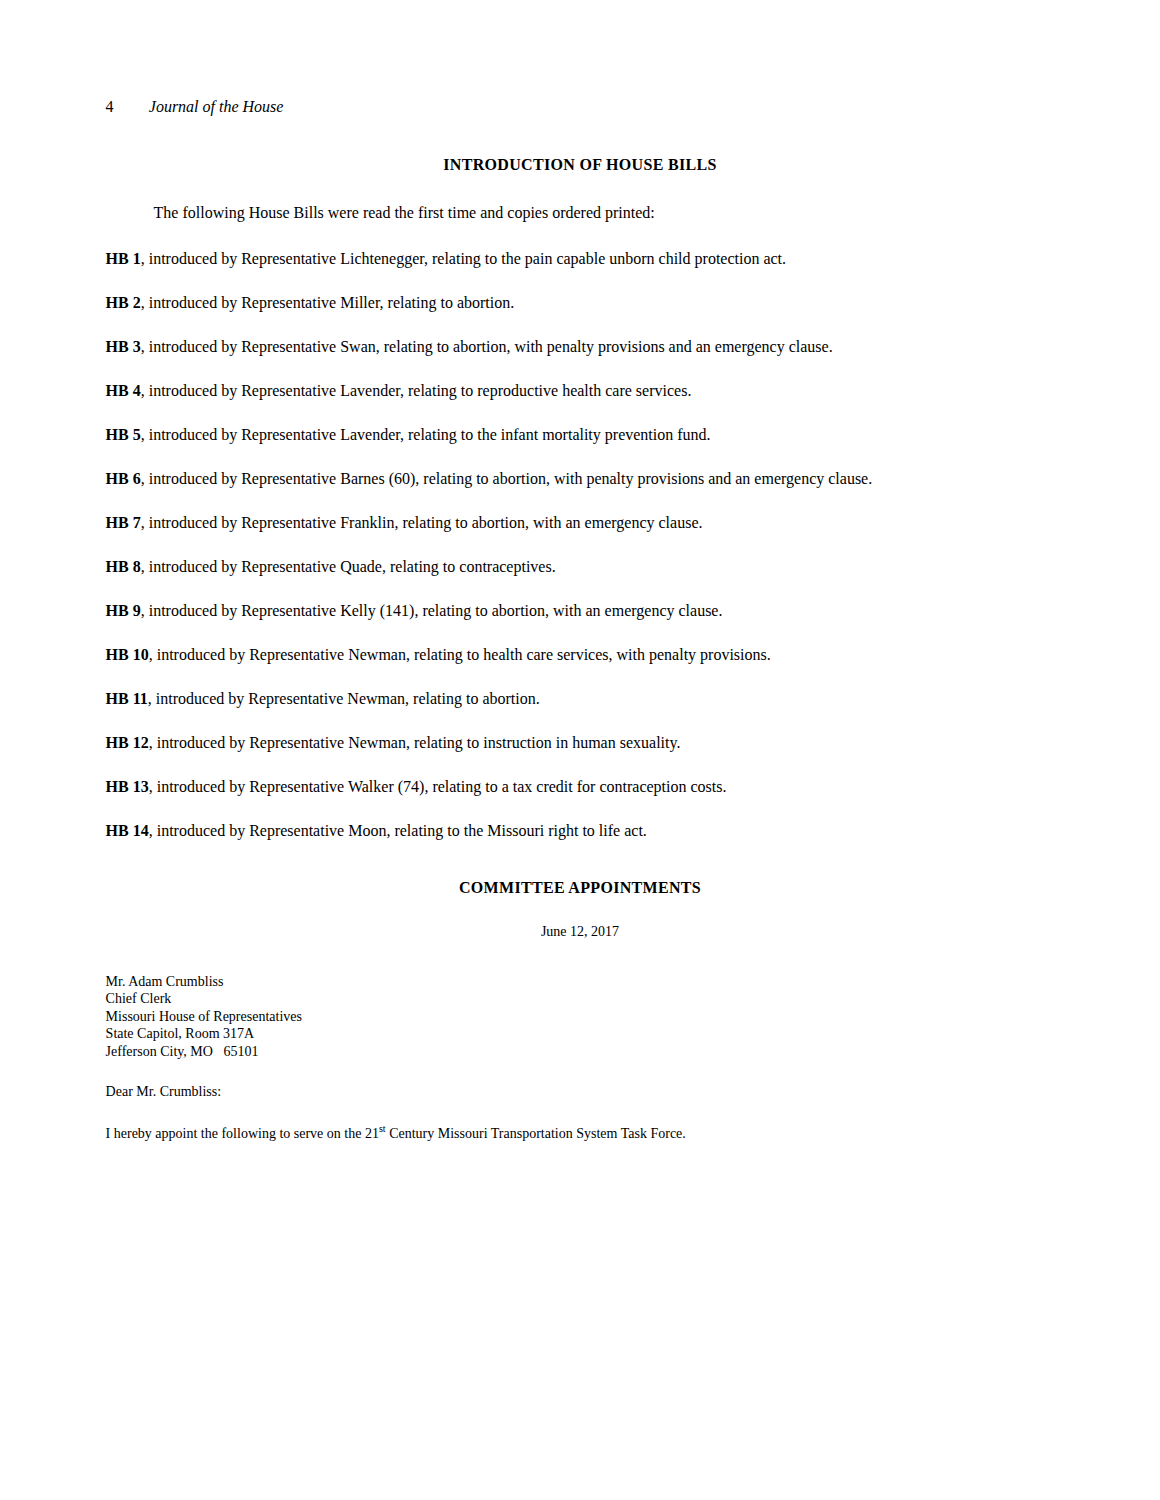4 Journal of the House
INTRODUCTION OF HOUSE BILLS
The following House Bills were read the first time and copies ordered printed:
HB 1, introduced by Representative Lichtenegger, relating to the pain capable unborn child protection act.
HB 2, introduced by Representative Miller, relating to abortion.
HB 3, introduced by Representative Swan, relating to abortion, with penalty provisions and an emergency clause.
HB 4, introduced by Representative Lavender, relating to reproductive health care services.
HB 5, introduced by Representative Lavender, relating to the infant mortality prevention fund.
HB 6, introduced by Representative Barnes (60), relating to abortion, with penalty provisions and an emergency clause.
HB 7, introduced by Representative Franklin, relating to abortion, with an emergency clause.
HB 8, introduced by Representative Quade, relating to contraceptives.
HB 9, introduced by Representative Kelly (141), relating to abortion, with an emergency clause.
HB 10, introduced by Representative Newman, relating to health care services, with penalty provisions.
HB 11, introduced by Representative Newman, relating to abortion.
HB 12, introduced by Representative Newman, relating to instruction in human sexuality.
HB 13, introduced by Representative Walker (74), relating to a tax credit for contraception costs.
HB 14, introduced by Representative Moon, relating to the Missouri right to life act.
COMMITTEE APPOINTMENTS
June 12, 2017
Mr. Adam Crumbliss
Chief Clerk
Missouri House of Representatives
State Capitol, Room 317A
Jefferson City, MO 65101
Dear Mr. Crumbliss:
I hereby appoint the following to serve on the 21st Century Missouri Transportation System Task Force.